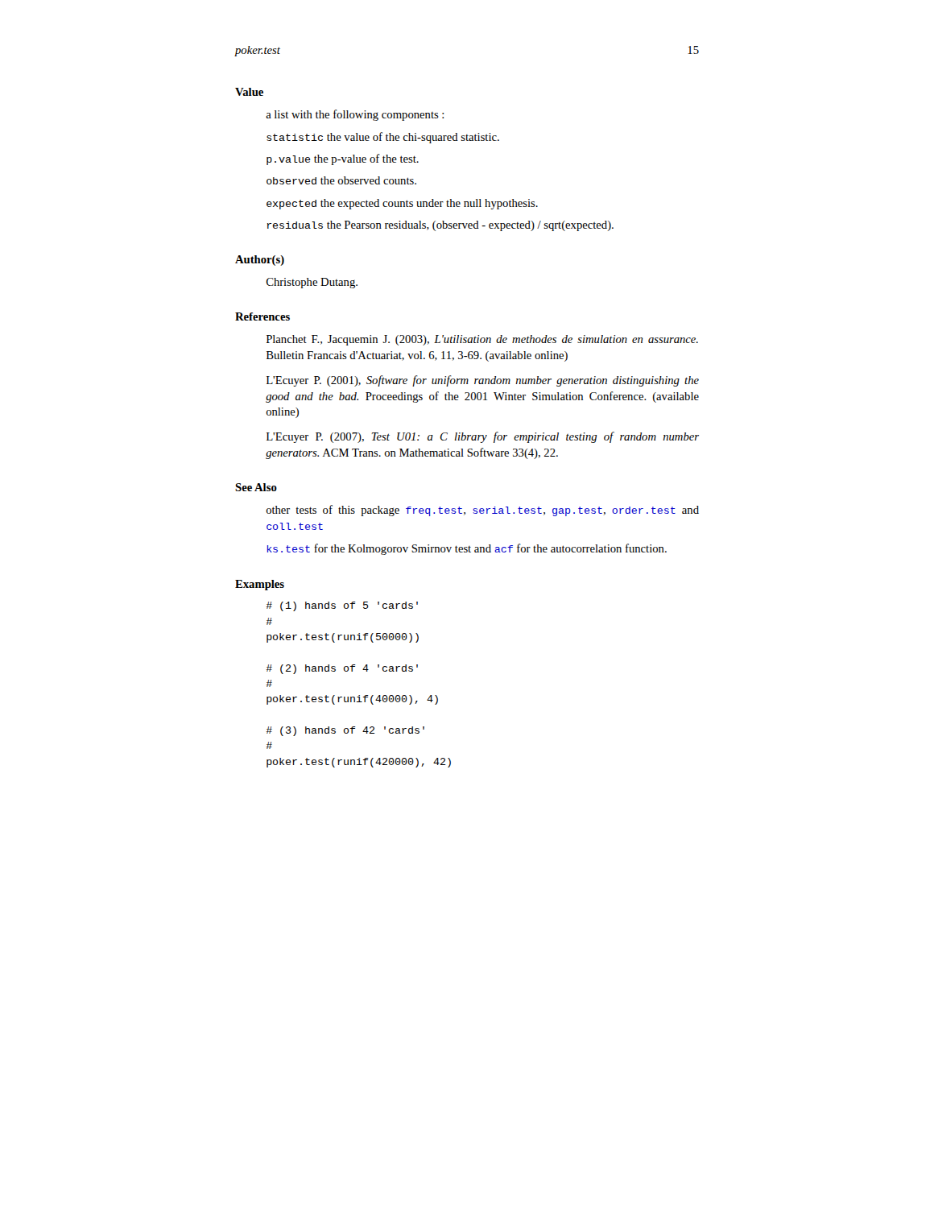poker.test 15
Value
a list with the following components :
statistic the value of the chi-squared statistic.
p.value the p-value of the test.
observed the observed counts.
expected the expected counts under the null hypothesis.
residuals the Pearson residuals, (observed - expected) / sqrt(expected).
Author(s)
Christophe Dutang.
References
Planchet F., Jacquemin J. (2003), L'utilisation de methodes de simulation en assurance. Bulletin Francais d'Actuariat, vol. 6, 11, 3-69. (available online)
L'Ecuyer P. (2001), Software for uniform random number generation distinguishing the good and the bad. Proceedings of the 2001 Winter Simulation Conference. (available online)
L'Ecuyer P. (2007), Test U01: a C library for empirical testing of random number generators. ACM Trans. on Mathematical Software 33(4), 22.
See Also
other tests of this package freq.test, serial.test, gap.test, order.test and coll.test
ks.test for the Kolmogorov Smirnov test and acf for the autocorrelation function.
Examples
# (1) hands of 5 'cards'
#
poker.test(runif(50000))

# (2) hands of 4 'cards'
#
poker.test(runif(40000), 4)

# (3) hands of 42 'cards'
#
poker.test(runif(420000), 42)